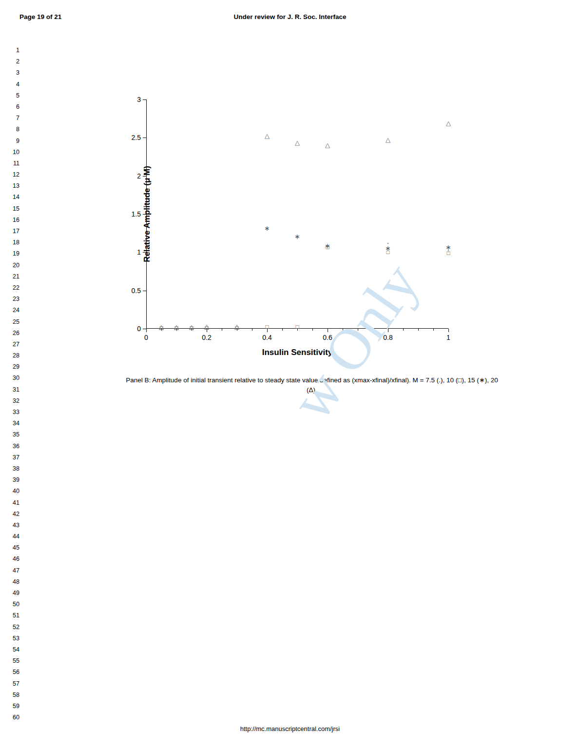Page 19 of 21
Under review for J. R. Soc. Interface
1
2
3
4
5
6
7
8
9
10
11
12
13
14
15
16
17
18
19
20
21
22
23
24
25
26
27
28
29
30
31
32
33
34
35
36
37
38
39
40
41
42
43
44
45
46
47
48
49
50
51
52
53
54
55
56
57
58
59
60
w Only
Relative Amplitude (μ M)
3
2.5
2
1.5
1
0.5
0
0
0.2
0.4
0.6
0.8
1
Insulin Sensitivity
△
△
△
△
△
∗
∗
∗
∗
∗
□
□
□
·
·
△
□
△
□
△
□
△
□
△
□
□
□
Panel B: Amplitude of initial transient relative to steady state value defined as (xmax-xfinal)/xfinal). M = 7.5 (.), 10 (□), 15 (∗), 20 (Δ).
http://mc.manuscriptcentral.com/jrsi